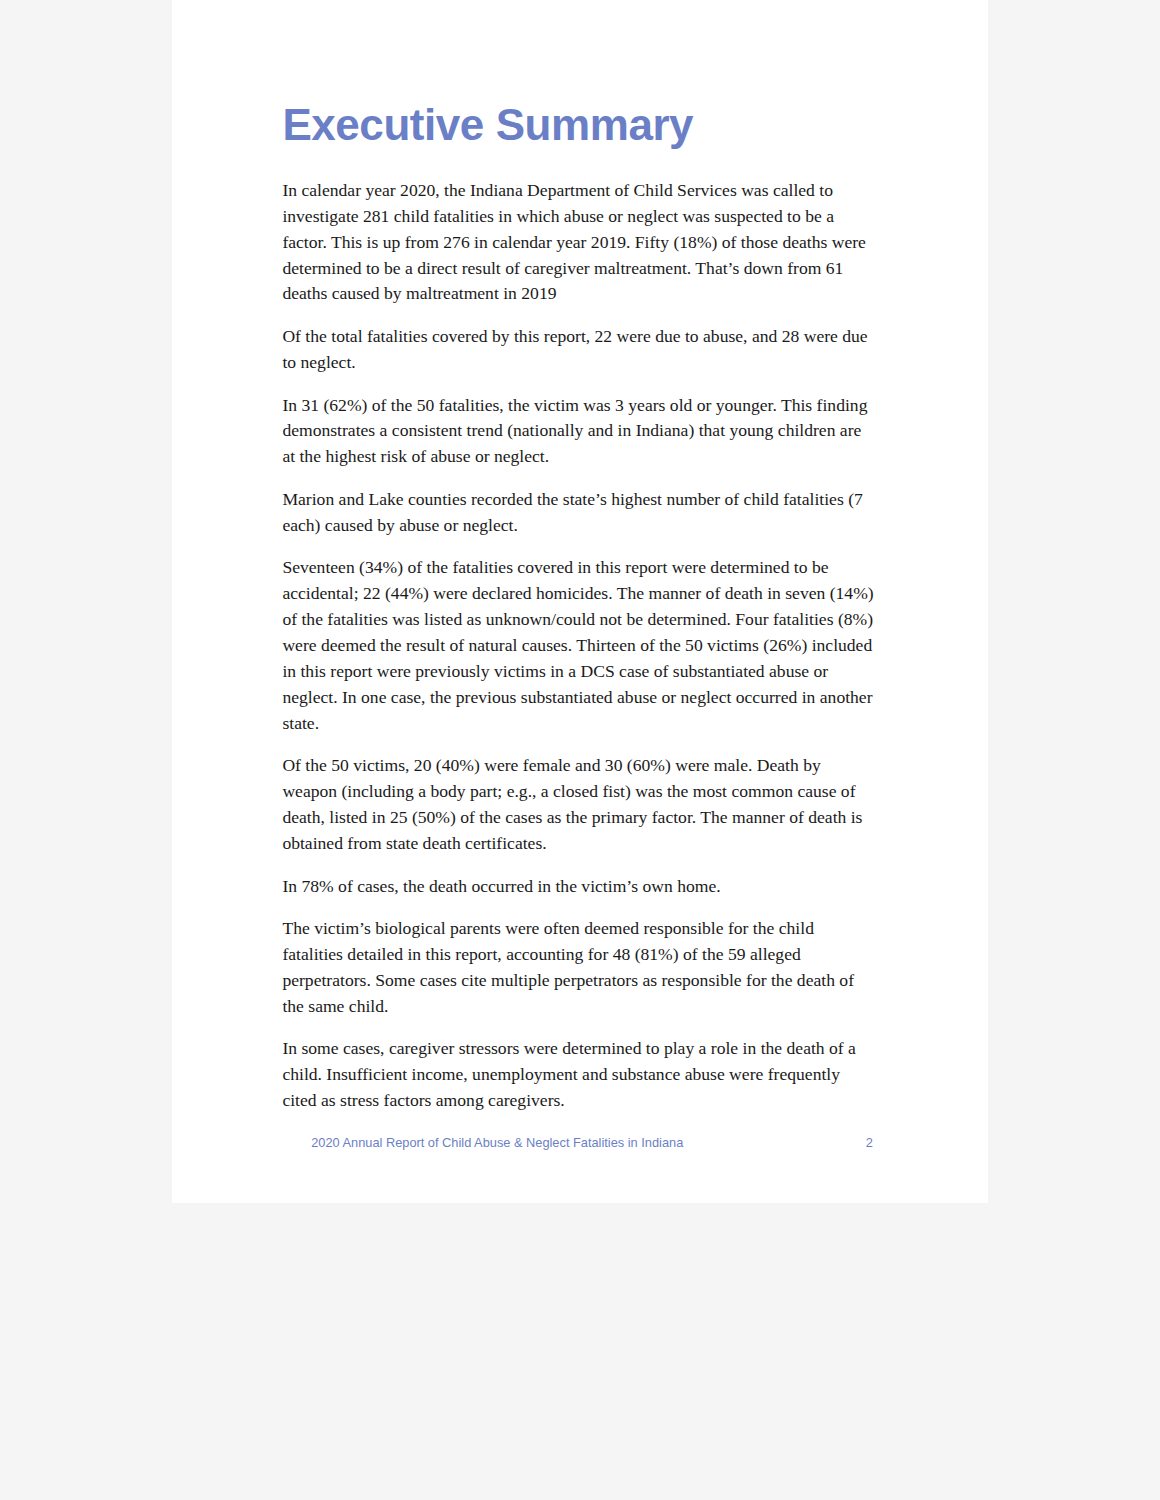Executive Summary
In calendar year 2020, the Indiana Department of Child Services was called to investigate 281 child fatalities in which abuse or neglect was suspected to be a factor. This is up from 276 in calendar year 2019. Fifty (18%) of those deaths were determined to be a direct result of caregiver maltreatment. That’s down from 61 deaths caused by maltreatment in 2019
Of the total fatalities covered by this report, 22 were due to abuse, and 28 were due to neglect.
In 31 (62%) of the 50 fatalities, the victim was 3 years old or younger. This finding demonstrates a consistent trend (nationally and in Indiana) that young children are at the highest risk of abuse or neglect.
Marion and Lake counties recorded the state’s highest number of child fatalities (7 each) caused by abuse or neglect.
Seventeen (34%) of the fatalities covered in this report were determined to be accidental; 22 (44%) were declared homicides. The manner of death in seven (14%) of the fatalities was listed as unknown/could not be determined. Four fatalities (8%) were deemed the result of natural causes. Thirteen of the 50 victims (26%) included in this report were previously victims in a DCS case of substantiated abuse or neglect. In one case, the previous substantiated abuse or neglect occurred in another state.
Of the 50 victims, 20 (40%) were female and 30 (60%) were male. Death by weapon (including a body part; e.g., a closed fist) was the most common cause of death, listed in 25 (50%) of the cases as the primary factor. The manner of death is obtained from state death certificates.
In 78% of cases, the death occurred in the victim’s own home.
The victim’s biological parents were often deemed responsible for the child fatalities detailed in this report, accounting for 48 (81%) of the 59 alleged perpetrators. Some cases cite multiple perpetrators as responsible for the death of the same child.
In some cases, caregiver stressors were determined to play a role in the death of a child. Insufficient income, unemployment and substance abuse were frequently cited as stress factors among caregivers.
2020 Annual Report of Child Abuse & Neglect Fatalities in Indiana 2